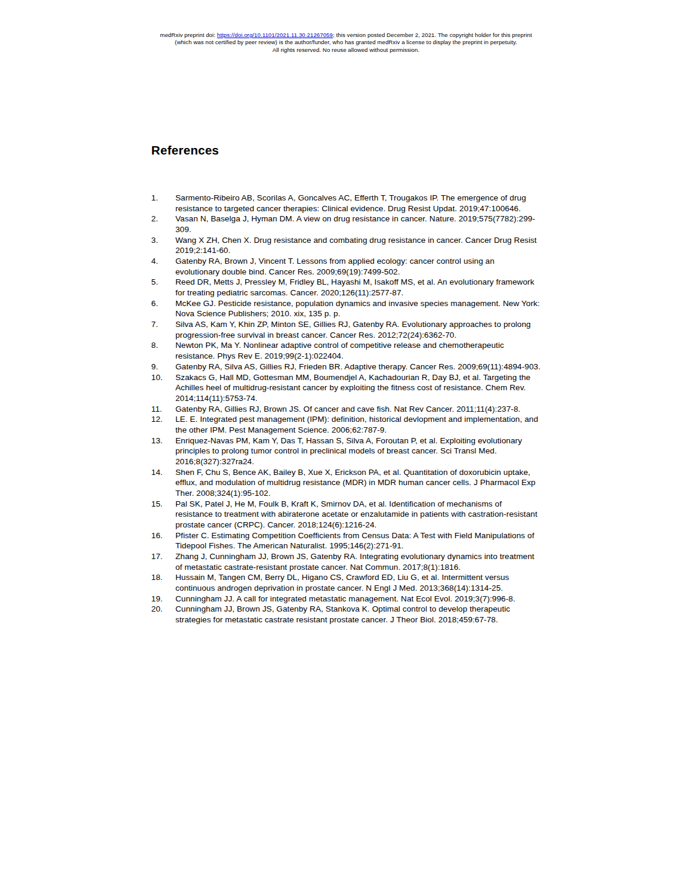medRxiv preprint doi: https://doi.org/10.1101/2021.11.30.21267059; this version posted December 2, 2021. The copyright holder for this preprint (which was not certified by peer review) is the author/funder, who has granted medRxiv a license to display the preprint in perpetuity. All rights reserved. No reuse allowed without permission.
References
1. Sarmento-Ribeiro AB, Scorilas A, Goncalves AC, Efferth T, Trougakos IP. The emergence of drug resistance to targeted cancer therapies: Clinical evidence. Drug Resist Updat. 2019;47:100646.
2. Vasan N, Baselga J, Hyman DM. A view on drug resistance in cancer. Nature. 2019;575(7782):299-309.
3. Wang X ZH, Chen X. Drug resistance and combating drug resistance in cancer. Cancer Drug Resist 2019;2:141-60.
4. Gatenby RA, Brown J, Vincent T. Lessons from applied ecology: cancer control using an evolutionary double bind. Cancer Res. 2009;69(19):7499-502.
5. Reed DR, Metts J, Pressley M, Fridley BL, Hayashi M, Isakoff MS, et al. An evolutionary framework for treating pediatric sarcomas. Cancer. 2020;126(11):2577-87.
6. McKee GJ. Pesticide resistance, population dynamics and invasive species management. New York: Nova Science Publishers; 2010. xix, 135 p. p.
7. Silva AS, Kam Y, Khin ZP, Minton SE, Gillies RJ, Gatenby RA. Evolutionary approaches to prolong progression-free survival in breast cancer. Cancer Res. 2012;72(24):6362-70.
8. Newton PK, Ma Y. Nonlinear adaptive control of competitive release and chemotherapeutic resistance. Phys Rev E. 2019;99(2-1):022404.
9. Gatenby RA, Silva AS, Gillies RJ, Frieden BR. Adaptive therapy. Cancer Res. 2009;69(11):4894-903.
10. Szakacs G, Hall MD, Gottesman MM, Boumendjel A, Kachadourian R, Day BJ, et al. Targeting the Achilles heel of multidrug-resistant cancer by exploiting the fitness cost of resistance. Chem Rev. 2014;114(11):5753-74.
11. Gatenby RA, Gillies RJ, Brown JS. Of cancer and cave fish. Nat Rev Cancer. 2011;11(4):237-8.
12. LE. E. Integrated pest management (IPM): definition, historical devlopment and implementation, and the other IPM. Pest Management Science. 2006;62:787-9.
13. Enriquez-Navas PM, Kam Y, Das T, Hassan S, Silva A, Foroutan P, et al. Exploiting evolutionary principles to prolong tumor control in preclinical models of breast cancer. Sci Transl Med. 2016;8(327):327ra24.
14. Shen F, Chu S, Bence AK, Bailey B, Xue X, Erickson PA, et al. Quantitation of doxorubicin uptake, efflux, and modulation of multidrug resistance (MDR) in MDR human cancer cells. J Pharmacol Exp Ther. 2008;324(1):95-102.
15. Pal SK, Patel J, He M, Foulk B, Kraft K, Smirnov DA, et al. Identification of mechanisms of resistance to treatment with abiraterone acetate or enzalutamide in patients with castration-resistant prostate cancer (CRPC). Cancer. 2018;124(6):1216-24.
16. Pfister C. Estimating Competition Coefficients from Census Data: A Test with Field Manipulations of Tidepool Fishes. The American Naturalist. 1995;146(2):271-91.
17. Zhang J, Cunningham JJ, Brown JS, Gatenby RA. Integrating evolutionary dynamics into treatment of metastatic castrate-resistant prostate cancer. Nat Commun. 2017;8(1):1816.
18. Hussain M, Tangen CM, Berry DL, Higano CS, Crawford ED, Liu G, et al. Intermittent versus continuous androgen deprivation in prostate cancer. N Engl J Med. 2013;368(14):1314-25.
19. Cunningham JJ. A call for integrated metastatic management. Nat Ecol Evol. 2019;3(7):996-8.
20. Cunningham JJ, Brown JS, Gatenby RA, Stankova K. Optimal control to develop therapeutic strategies for metastatic castrate resistant prostate cancer. J Theor Biol. 2018;459:67-78.